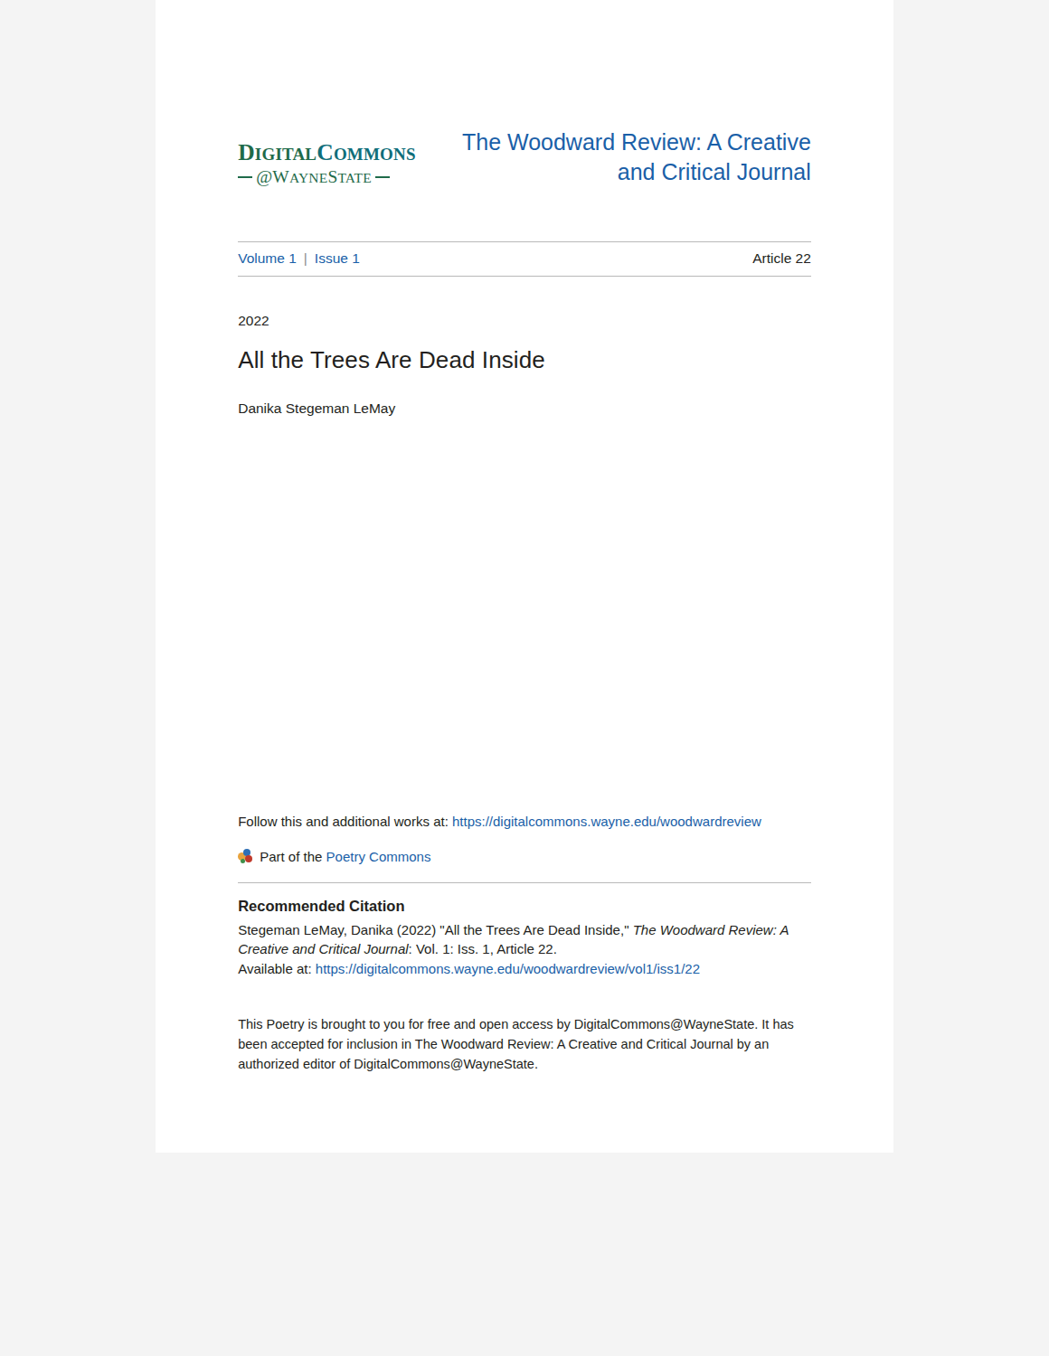DIGITAL COMMONS
@WAYNESTATE
The Woodward Review: A Creative and Critical Journal
Volume 1|Issue 1
Article 22
2022
All the Trees Are Dead Inside
Danika Stegeman LeMay
Follow this and additional works at: https://digitalcommons.wayne.edu/woodwardreview
Part of the Poetry Commons
Recommended Citation
Stegeman LeMay, Danika (2022) "All the Trees Are Dead Inside," The Woodward Review: A Creative and Critical Journal: Vol. 1: Iss. 1, Article 22.
Available at: https://digitalcommons.wayne.edu/woodwardreview/vol1/iss1/22
This Poetry is brought to you for free and open access by DigitalCommons@WayneState. It has been accepted for inclusion in The Woodward Review: A Creative and Critical Journal by an authorized editor of DigitalCommons@WayneState.